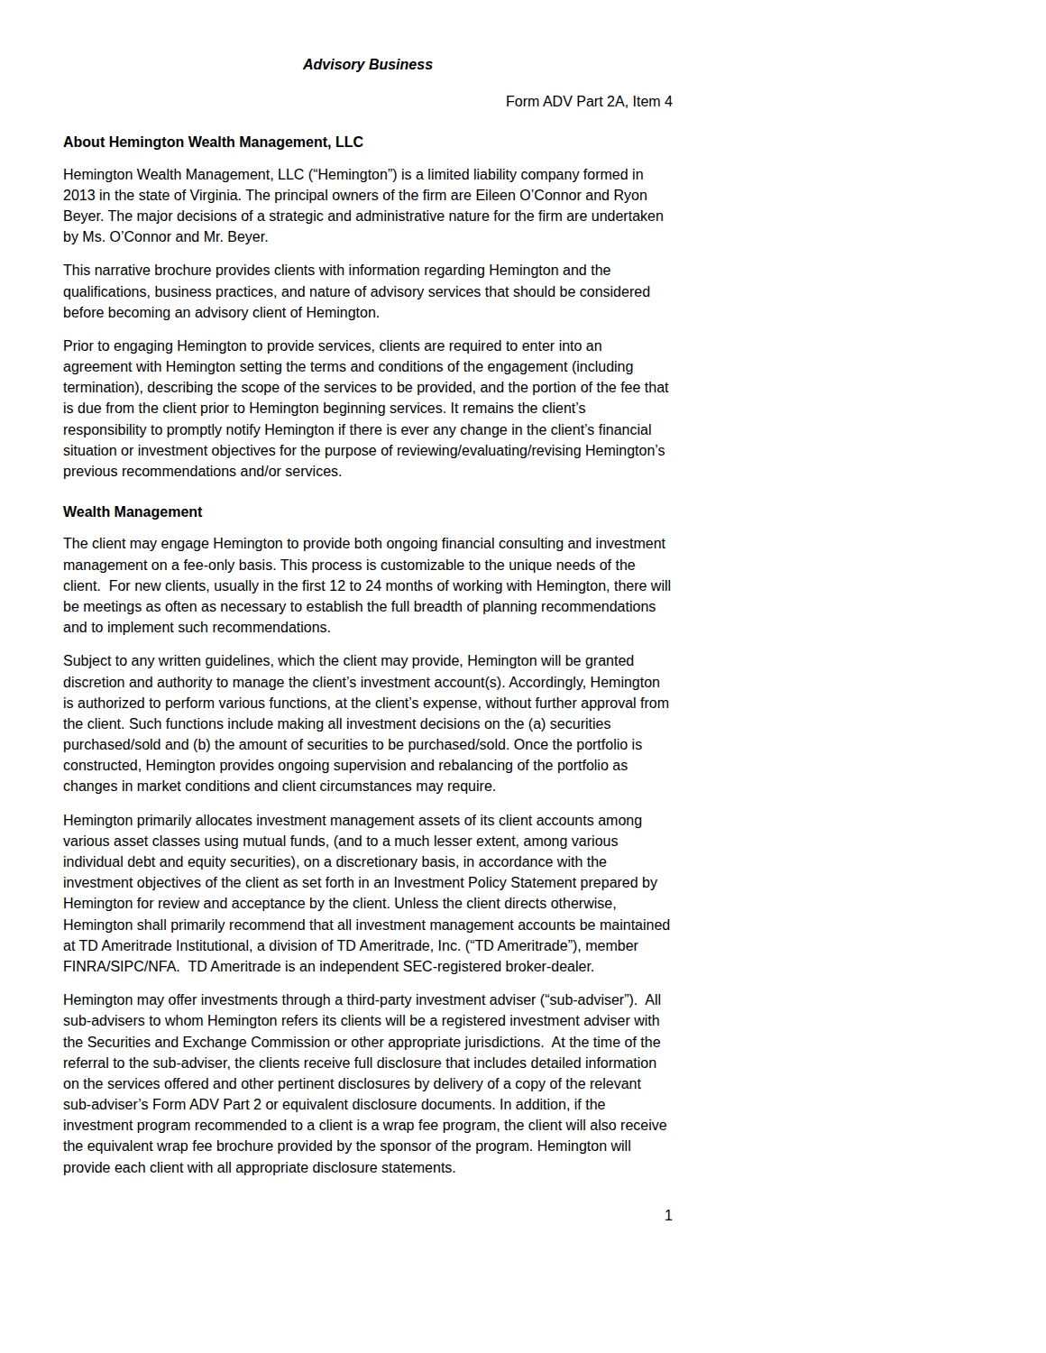Advisory Business
Form ADV Part 2A, Item 4
About Hemington Wealth Management, LLC
Hemington Wealth Management, LLC (“Hemington”) is a limited liability company formed in 2013 in the state of Virginia. The principal owners of the firm are Eileen O’Connor and Ryon Beyer. The major decisions of a strategic and administrative nature for the firm are undertaken by Ms. O’Connor and Mr. Beyer.
This narrative brochure provides clients with information regarding Hemington and the qualifications, business practices, and nature of advisory services that should be considered before becoming an advisory client of Hemington.
Prior to engaging Hemington to provide services, clients are required to enter into an agreement with Hemington setting the terms and conditions of the engagement (including termination), describing the scope of the services to be provided, and the portion of the fee that is due from the client prior to Hemington beginning services. It remains the client’s responsibility to promptly notify Hemington if there is ever any change in the client’s financial situation or investment objectives for the purpose of reviewing/evaluating/revising Hemington’s previous recommendations and/or services.
Wealth Management
The client may engage Hemington to provide both ongoing financial consulting and investment management on a fee-only basis. This process is customizable to the unique needs of the client. For new clients, usually in the first 12 to 24 months of working with Hemington, there will be meetings as often as necessary to establish the full breadth of planning recommendations and to implement such recommendations.
Subject to any written guidelines, which the client may provide, Hemington will be granted discretion and authority to manage the client’s investment account(s). Accordingly, Hemington is authorized to perform various functions, at the client’s expense, without further approval from the client. Such functions include making all investment decisions on the (a) securities purchased/sold and (b) the amount of securities to be purchased/sold. Once the portfolio is constructed, Hemington provides ongoing supervision and rebalancing of the portfolio as changes in market conditions and client circumstances may require.
Hemington primarily allocates investment management assets of its client accounts among various asset classes using mutual funds, (and to a much lesser extent, among various individual debt and equity securities), on a discretionary basis, in accordance with the investment objectives of the client as set forth in an Investment Policy Statement prepared by Hemington for review and acceptance by the client. Unless the client directs otherwise, Hemington shall primarily recommend that all investment management accounts be maintained at TD Ameritrade Institutional, a division of TD Ameritrade, Inc. (“TD Ameritrade”), member FINRA/SIPC/NFA. TD Ameritrade is an independent SEC-registered broker-dealer.
Hemington may offer investments through a third-party investment adviser (“sub-adviser”). All sub-advisers to whom Hemington refers its clients will be a registered investment adviser with the Securities and Exchange Commission or other appropriate jurisdictions. At the time of the referral to the sub-adviser, the clients receive full disclosure that includes detailed information on the services offered and other pertinent disclosures by delivery of a copy of the relevant sub-adviser’s Form ADV Part 2 or equivalent disclosure documents. In addition, if the investment program recommended to a client is a wrap fee program, the client will also receive the equivalent wrap fee brochure provided by the sponsor of the program. Hemington will provide each client with all appropriate disclosure statements.
1